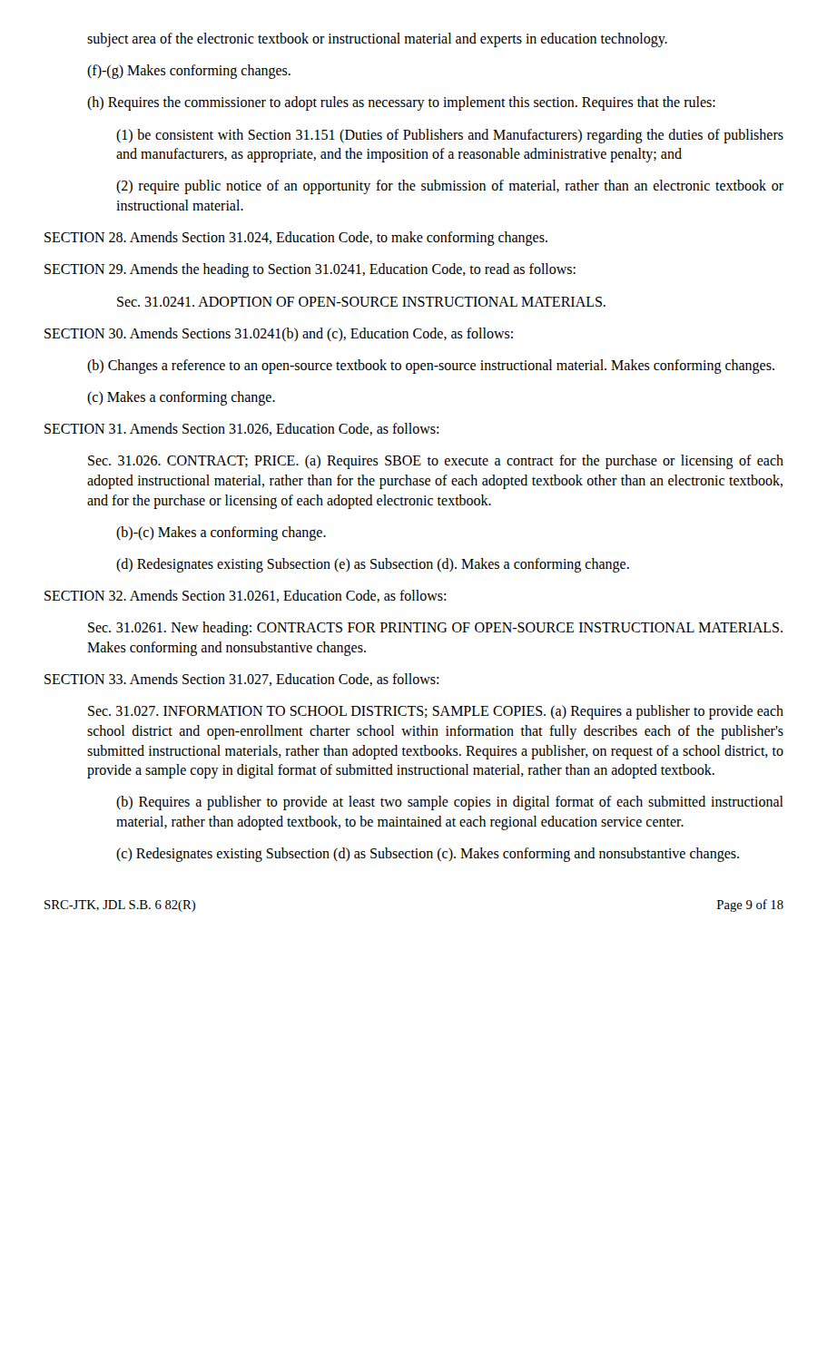subject area of the electronic textbook or instructional material and experts in education technology.
(f)-(g) Makes conforming changes.
(h) Requires the commissioner to adopt rules as necessary to implement this section. Requires that the rules:
(1) be consistent with Section 31.151 (Duties of Publishers and Manufacturers) regarding the duties of publishers and manufacturers, as appropriate, and the imposition of a reasonable administrative penalty; and
(2) require public notice of an opportunity for the submission of material, rather than an electronic textbook or instructional material.
SECTION 28. Amends Section 31.024, Education Code, to make conforming changes.
SECTION 29. Amends the heading to Section 31.0241, Education Code, to read as follows:
Sec. 31.0241. ADOPTION OF OPEN-SOURCE INSTRUCTIONAL MATERIALS.
SECTION 30. Amends Sections 31.0241(b) and (c), Education Code, as follows:
(b) Changes a reference to an open-source textbook to open-source instructional material. Makes conforming changes.
(c) Makes a conforming change.
SECTION 31. Amends Section 31.026, Education Code, as follows:
Sec. 31.026. CONTRACT; PRICE. (a) Requires SBOE to execute a contract for the purchase or licensing of each adopted instructional material, rather than for the purchase of each adopted textbook other than an electronic textbook, and for the purchase or licensing of each adopted electronic textbook.
(b)-(c) Makes a conforming change.
(d) Redesignates existing Subsection (e) as Subsection (d). Makes a conforming change.
SECTION 32. Amends Section 31.0261, Education Code, as follows:
Sec. 31.0261. New heading: CONTRACTS FOR PRINTING OF OPEN-SOURCE INSTRUCTIONAL MATERIALS. Makes conforming and nonsubstantive changes.
SECTION 33. Amends Section 31.027, Education Code, as follows:
Sec. 31.027. INFORMATION TO SCHOOL DISTRICTS; SAMPLE COPIES. (a) Requires a publisher to provide each school district and open-enrollment charter school within information that fully describes each of the publisher's submitted instructional materials, rather than adopted textbooks. Requires a publisher, on request of a school district, to provide a sample copy in digital format of submitted instructional material, rather than an adopted textbook.
(b) Requires a publisher to provide at least two sample copies in digital format of each submitted instructional material, rather than adopted textbook, to be maintained at each regional education service center.
(c) Redesignates existing Subsection (d) as Subsection (c). Makes conforming and nonsubstantive changes.
SRC-JTK, JDL S.B. 6 82(R)
Page 9 of 18